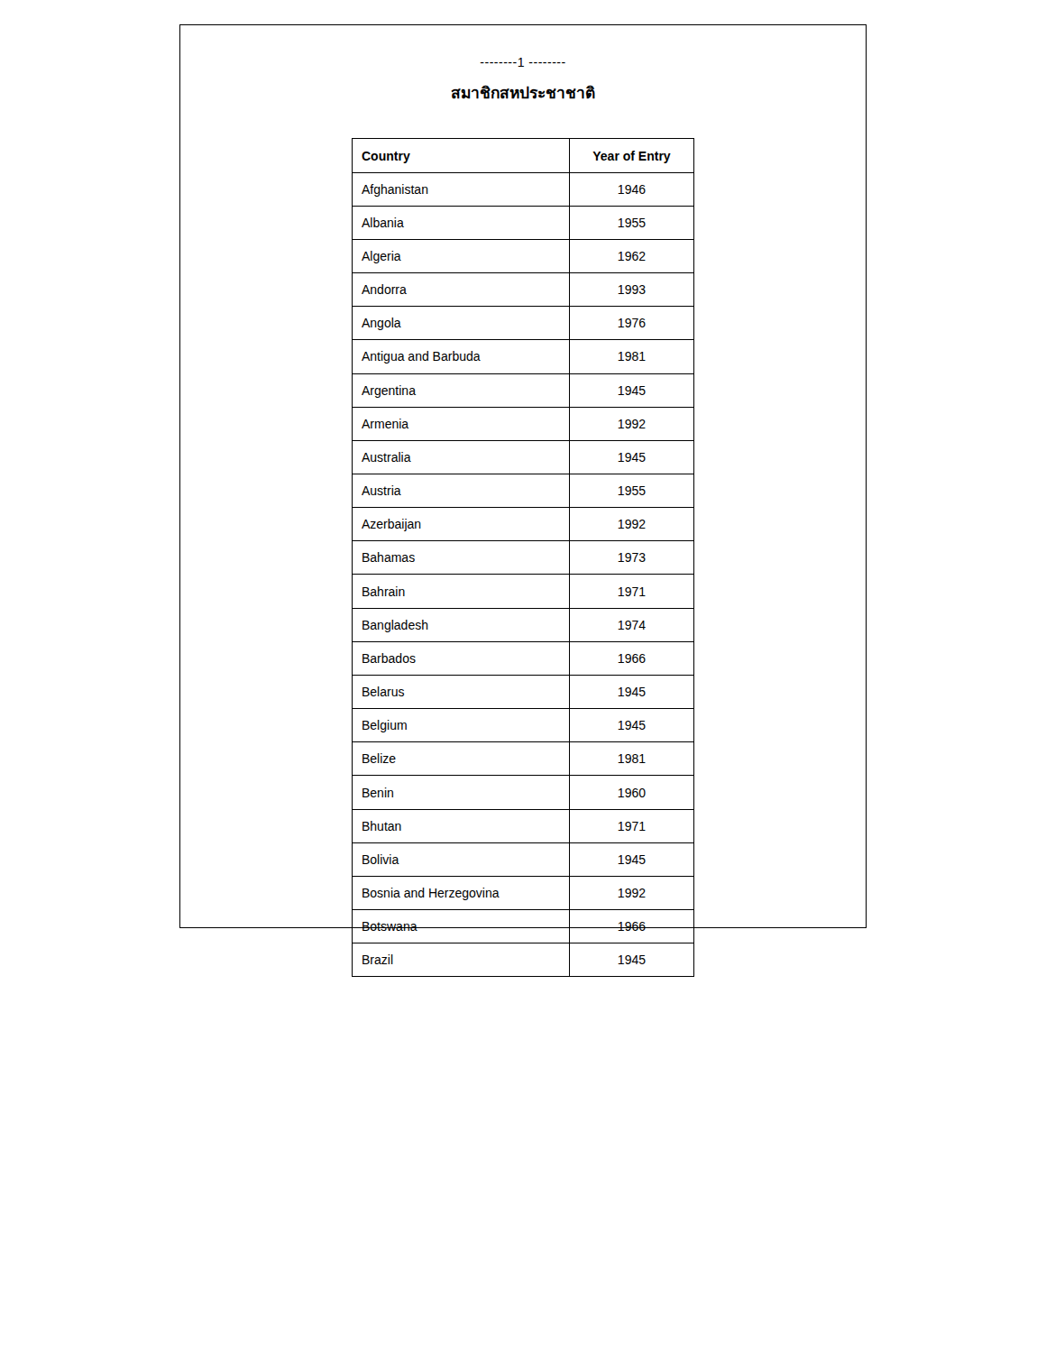--------1 --------
สมาชิกสหประชาชาติ
| Country | Year of Entry |
| --- | --- |
| Afghanistan | 1946 |
| Albania | 1955 |
| Algeria | 1962 |
| Andorra | 1993 |
| Angola | 1976 |
| Antigua and Barbuda | 1981 |
| Argentina | 1945 |
| Armenia | 1992 |
| Australia | 1945 |
| Austria | 1955 |
| Azerbaijan | 1992 |
| Bahamas | 1973 |
| Bahrain | 1971 |
| Bangladesh | 1974 |
| Barbados | 1966 |
| Belarus | 1945 |
| Belgium | 1945 |
| Belize | 1981 |
| Benin | 1960 |
| Bhutan | 1971 |
| Bolivia | 1945 |
| Bosnia and Herzegovina | 1992 |
| Botswana | 1966 |
| Brazil | 1945 |